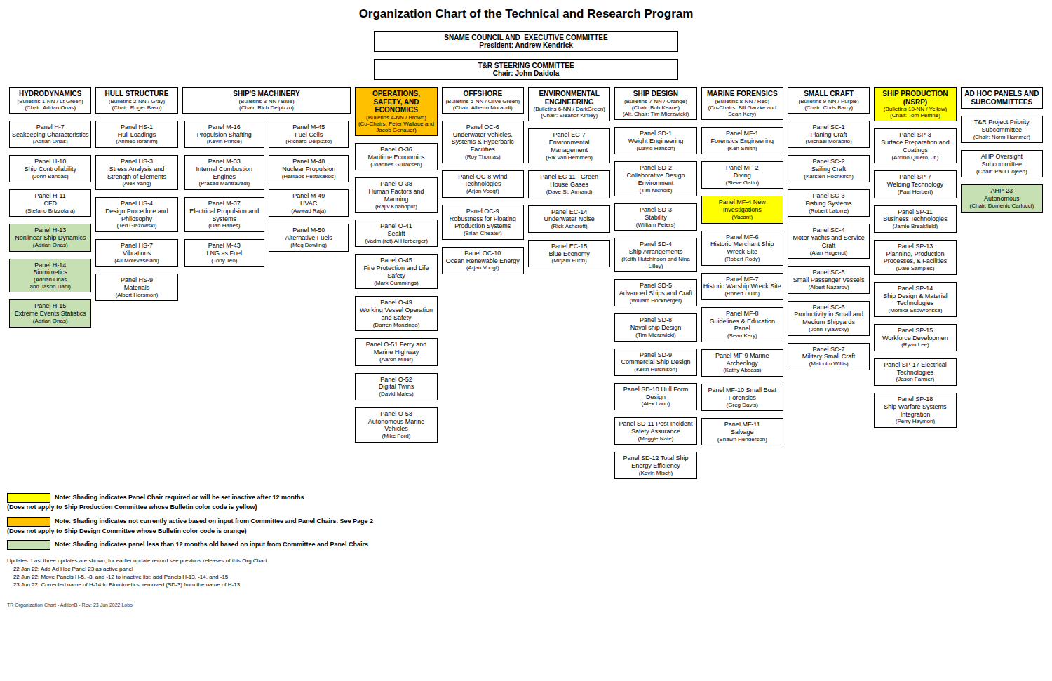Organization Chart of the Technical and Research Program
SNAME COUNCIL AND EXECUTIVE COMMITTEE
President: Andrew Kendrick
T&R STEERING COMMITTEE
Chair: John Daidola
| HYDRODYNAMICS (Bulletins 1-NN / Lt Green) (Chair: Adrian Onas) Panel H-7 Seakeeping Characteristics (Adrian Onas) Panel H-10 Ship Controllability (John Bandas) Panel H-11 CFD (Stefano Brizzolara) Panel H-13 Nonlinear Ship Dynamics (Adrian Onas) Panel H-14 Biomimetics (Adrian Onas and Jason Dahl) Panel H-15 Extreme Events Statistics (Adrian Onas) | HULL STRUCTURE (Bulletins 2-NN / Gray) (Chair: Roger Basu) Panel HS-1 Hull Loadings (Ahmed Ibrahim) Panel HS-3 Stress Analysis and Strength of Elements (Alex Yang) Panel HS-4 Design Procedure and Philosophy (Ted Glazowski) Panel HS-7 Vibrations (Ali Motevaselani) Panel HS-9 Materials (Albert Horsmon) | SHIP'S MACHINERY (Bulletins 3-NN / Blue) (Chair: Rich Delpizzo) / Panel M-16 Propulsion Shafting (Kevin Prince) Panel M-33 Internal Combustion Engines (Prasad Mantravadi) Panel M-37 Electrical Propulsion and Systems (Dan Hanes) Panel M-43 LNG as Fuel (Tony Teo) / Panel M-45 Fuel Cells (Richard Delpizzo) Panel M-48 Nuclear Propulsion (Harilaos Petrakakos) Panel M-49 HVAC (Awwad Raja) Panel M-50 Alternative Fuels (Meg Dowling) / | OPERATIONS, SAFETY, AND ECONOMICS (Bulletins 4-NN / Brown) (Co-Chairs: Peter Wallace and Jacob Genauer) Panel O-36 Maritime Economics (Joannes Gullaksen) Panel O-38 Human Factors and Manning (Rajiv Khandpur) Panel O-41 Sealift (Vadm (ret) Al Herberger) Panel O-45 Fire Protection and Life Safety (Mark Cummings) Panel O-49 Working Vessel Operation and Safety (Darren Monzingo) Panel O-51 Ferry and Marine Highway (Aaron Miller) Panel O-52 Digital Twins (David Males) Panel O-53 Autonomous Marine Vehicles (Mike Ford) | OFFSHORE (Bulletins 5-NN / Olive Green) (Chair: Alberto Morandi) Panel OC-6 Underwater Vehicles, Systems & Hyperbaric Facilities (Roy Thomas) Panel OC-8 Wind Technologies (Arjan Voogt) Panel OC-9 Robustness for Floating Production Systems (Brian Cheater) Panel OC-10 Ocean Renewable Energy (Arjan Voogt) | ENVIRONMENTAL ENGINEERING (Bulletins 6-NN / DarkGreen) (Chair: Eleanor Kirtley) Panel EC-7 Environmental Management (Rik van Hemmen) Panel EC-11 Green House Gases (Dave St. Armand) Panel EC-14 Underwater Noise (Rick Ashcroft) Panel EC-15 Blue Economy (Mirjam Furth) | SHIP DESIGN (Bulletins 7-NN / Orange) (Chair: Bob Keane) (Alt. Chair: Tim Mierzwicki) Panel SD-1 Weight Engineering (David Hansch) Panel SD-2 Collaborative Design Environment (Tim Nichols) Panel SD-3 Stability (William Peters) Panel SD-4 Ship Arrangements (Keith Hutchinson and Nina Lilley) Panel SD-5 Advanced Ships and Craft (William Hockberger) Panel SD-8 Naval ship Design (Tim Mierzwicki) Panel SD-9 Commercial Ship Design (Keith Hutchison) Panel SD-10 Hull Form Design (Alex Laun) Panel SD-11 Post Incident Safety Assurance (Maggie Nate) Panel SD-12 Total Ship Energy Efficiency (Kevin Misch) | MARINE FORENSICS (Bulletins 8-NN / Red) (Co-Chairs: Bill Garzke and Sean Kery) Panel MF-1 Forensics Engineering (Ken Smith) Panel MF-2 Diving (Steve Gatto) Panel MF-4 New Investigations (Vacant) Panel MF-6 Historic Merchant Ship Wreck Site (Robert Rody) Panel MF-7 Historic Warship Wreck Site (Robert Dulin) Panel MF-8 Guidelines & Education Panel (Sean Kery) Panel MF-9 Marine Archeology (Kathy Abbass) Panel MF-10 Small Boat Forensics (Greg Davis) Panel MF-11 Salvage (Shawn Henderson) | SMALL CRAFT (Bulletins 9-NN / Purple) (Chair: Chris Barry) Panel SC-1 Planing Craft (Michael Morabito) Panel SC-2 Sailing Craft (Karsten Hochkirch) Panel SC-3 Fishing Systems (Robert Latorre) Panel SC-4 Motor Yachts and Service Craft (Alan Hugenot) Panel SC-5 Small Passenger Vessels (Albert Nazarov) Panel SC-6 Productivity in Small and Medium Shipyards (John Tylawsky) Panel SC-7 Military Small Craft (Malcolm Willis) | SHIP PRODUCTION (NSRP) (Bulletins 10-NN / Yellow) (Chair: Tom Perrine) Panel SP-3 Surface Preparation and Coatings (Arcino Quiero, Jr.) Panel SP-7 Welding Technology (Paul Herbert) Panel SP-11 Business Technologies (Jamie Breakfield) Panel SP-13 Planning, Production Processes, & Facilities (Dale Samples) Panel SP-14 Ship Design & Material Technologies (Monika Skowronska) Panel SP-15 Workforce Developmen (Ryan Lee) Panel SP-17 Electrical Technologies (Jason Farmer) Panel SP-18 Ship Warfare Systems Integration (Perry Haymon) | AD HOC PANELS AND SUBCOMMITTEES T&R Project Priority Subcommittee (Chair: Norm Hammer) AHP Oversight Subcommittee (Chair: Paul Cojeen) AHP-23 Autonomous (Chair: Domenic Carlucci) |
Note: Shading indicates Panel Chair required or will be set inactive after 12 months
(Does not apply to Ship Production Committee whose Bulletin color code is yellow)
Note: Shading indicates not currently active based on input from Committee and Panel Chairs. See Page 2
(Does not apply to Ship Design Committee whose Bulletin color code is orange)
Note: Shading indicates panel less than 12 months old based on input from Committee and Panel Chairs
Updates: Last three updates are shown, for earlier update record see previous releases of this Org Chart
22 Jan 22: Add Ad Hoc Panel 23 as active panel
22 Jun 22: Move Panels H-5, -8, and -12 to Inactive list; add Panels H-13, -14, and -15
23 Jun 22: Corrected name of H-14 to Biomimetics; removed (SD-3) from the name of H-13
TR Organization Chart - AdtionB - Rev: 23 Jun 2022 Lobo